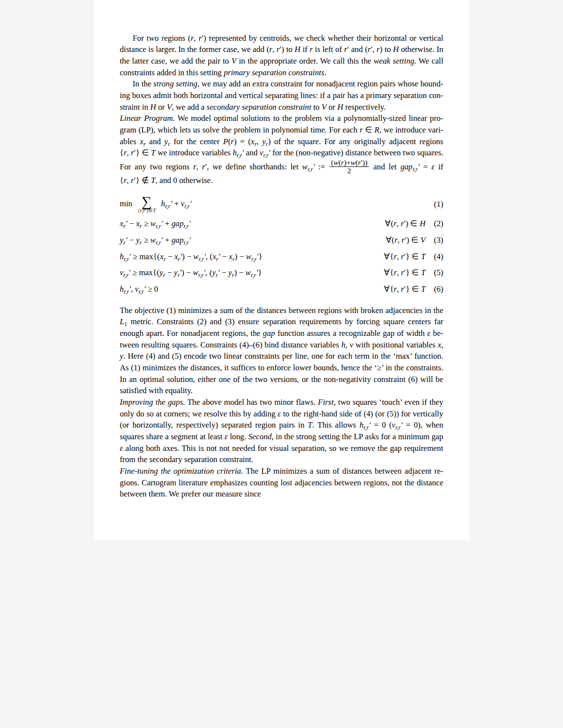For two regions (r, r′) represented by centroids, we check whether their horizontal or vertical distance is larger. In the former case, we add (r, r′) to H if r is left of r′ and (r′, r) to H otherwise. In the latter case, we add the pair to V in the appropriate order. We call this the weak setting. We call constraints added in this setting primary separation constraints.
In the strong setting, we may add an extra constraint for nonadjacent region pairs whose bounding boxes admit both horizontal and vertical separating lines: if a pair has a primary separation constraint in H or V, we add a secondary separation constraint to V or H respectively.
Linear Program. We model optimal solutions to the problem via a polynomially-sized linear program (LP), which lets us solve the problem in polynomial time. For each r ∈ R, we introduce variables xr and yr for the center P(r) = (xr, yr) of the square. For any originally adjacent regions {r, r′} ∈ T we introduce variables hr,r′ and vr,r′ for the (non-negative) distance between two squares. For any two regions r, r′, we define shorthands: let wr,r′ := (w(r)+w(r′)) 2 and let gapr,r′ = ε if {r, r′} ∉ T, and 0 otherwise.
| min ∑ { r , r ′}∈ T h r,r ′ + v r,r ′ | | (1) |
| x r ′ − x r ≥ w r,r ′ + gap r,r ′ | ∀( r , r ′) ∈ H | (2) |
| y r ′ − y r ≥ w r,r ′ + gap r,r ′ | ∀( r , r ′) ∈ V | (3) |
| h r,r ′ ≥ max {( x r − x r ′ ) − w r,r ′ , ( x r ′ − x r ) − w r,r ′ } | ∀{ r , r ′} ∈ T | (4) |
| v r,r ′ ≥ max {( y r − y r ′ ) − w r,r ′ , ( y r ′ − y r ) − w r,r ′ } | ∀{ r , r ′} ∈ T | (5) |
| h r,r ′ , v r,r ′ ≥ 0 | ∀{ r , r ′} ∈ T | (6) |
The objective (1) minimizes a sum of the distances between regions with broken adjacencies in the L1 metric. Constraints (2) and (3) ensure separation requirements by forcing square centers far enough apart. For nonadjacent regions, the gap function assures a recognizable gap of width ε between resulting squares. Constraints (4)–(6) bind distance variables h, v with positional variables x, y. Here (4) and (5) encode two linear constraints per line, one for each term in the ‘max’ function. As (1) minimizes the distances, it suffices to enforce lower bounds, hence the ‘≥’ in the constraints. In an optimal solution, either one of the two versions, or the non-negativity constraint (6) will be satisfied with equality.
Improving the gaps. The above model has two minor flaws. First, two squares ‘touch’ even if they only do so at corners; we resolve this by adding ε to the right-hand side of (4) (or (5)) for vertically (or horizontally, respectively) separated region pairs in T. This allows hr,r′ = 0 (vr,r′ = 0), when squares share a segment at least ε long. Second, in the strong setting the LP asks for a minimum gap ε along both axes. This is not not needed for visual separation, so we remove the gap requirement from the secondary separation constraint.
Fine-tuning the optimization criteria. The LP minimizes a sum of distances between adjacent regions. Cartogram literature emphasizes counting lost adjacencies between regions, not the distance between them. We prefer our measure since